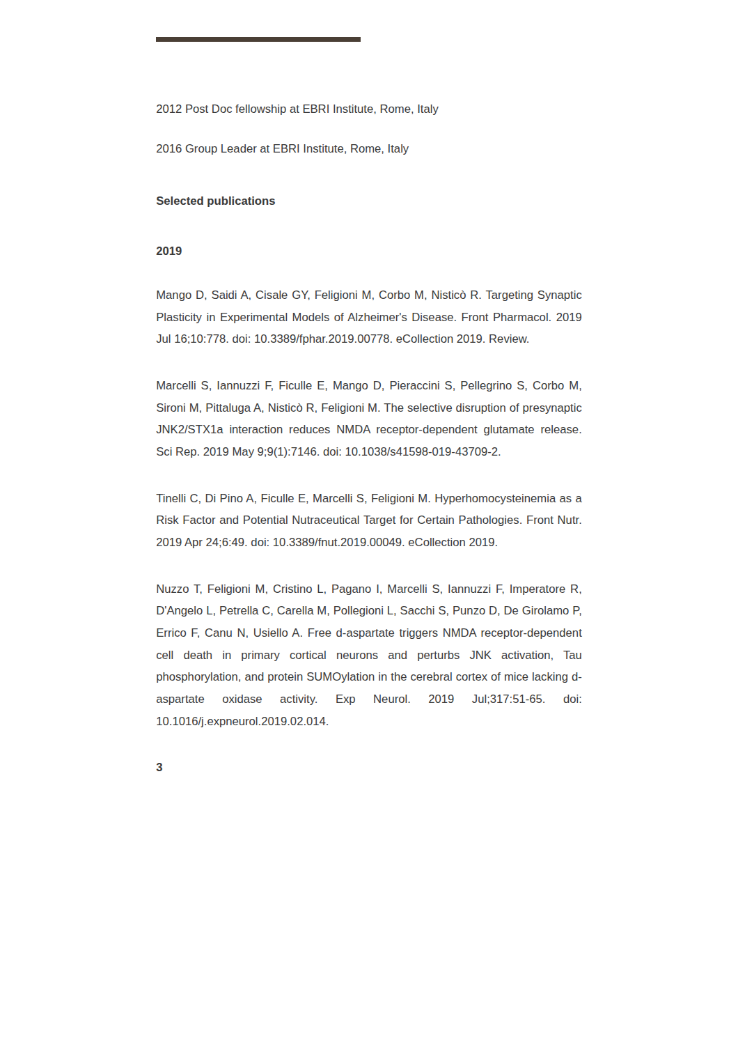2012 Post Doc fellowship at EBRI Institute, Rome, Italy
2016 Group Leader at EBRI Institute, Rome, Italy
Selected publications
2019
Mango D, Saidi A, Cisale GY, Feligioni M, Corbo M, Nisticò R. Targeting Synaptic Plasticity in Experimental Models of Alzheimer's Disease. Front Pharmacol. 2019 Jul 16;10:778. doi: 10.3389/fphar.2019.00778. eCollection 2019. Review.
Marcelli S, Iannuzzi F, Ficulle E, Mango D, Pieraccini S, Pellegrino S, Corbo M, Sironi M, Pittaluga A, Nisticò R, Feligioni M. The selective disruption of presynaptic JNK2/STX1a interaction reduces NMDA receptor-dependent glutamate release. Sci Rep. 2019 May 9;9(1):7146. doi: 10.1038/s41598-019-43709-2.
Tinelli C, Di Pino A, Ficulle E, Marcelli S, Feligioni M. Hyperhomocysteinemia as a Risk Factor and Potential Nutraceutical Target for Certain Pathologies. Front Nutr. 2019 Apr 24;6:49. doi: 10.3389/fnut.2019.00049. eCollection 2019.
Nuzzo T, Feligioni M, Cristino L, Pagano I, Marcelli S, Iannuzzi F, Imperatore R, D'Angelo L, Petrella C, Carella M, Pollegioni L, Sacchi S, Punzo D, De Girolamo P, Errico F, Canu N, Usiello A. Free d-aspartate triggers NMDA receptor-dependent cell death in primary cortical neurons and perturbs JNK activation, Tau phosphorylation, and protein SUMOylation in the cerebral cortex of mice lacking d-aspartate oxidase activity. Exp Neurol. 2019 Jul;317:51-65. doi: 10.1016/j.expneurol.2019.02.014.
3